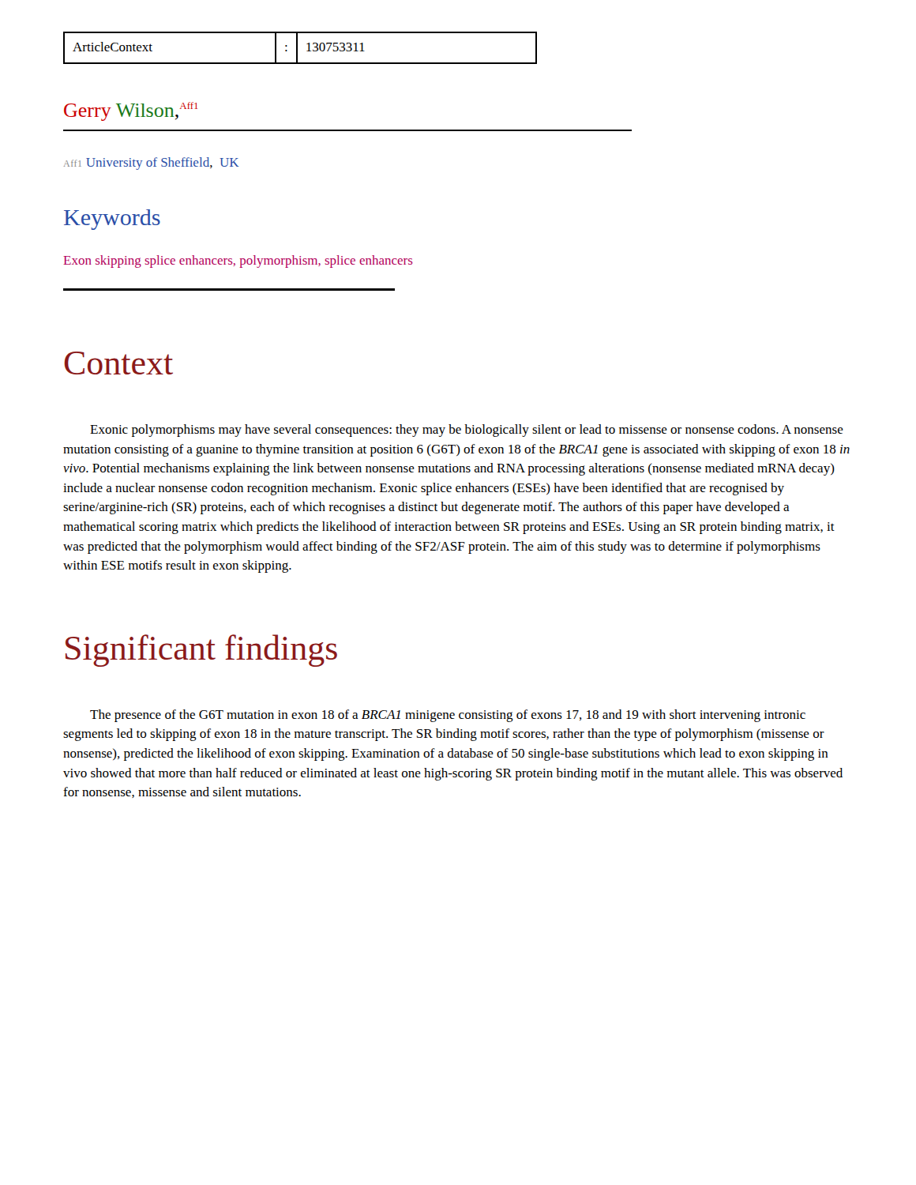| ArticleContext | : | 130753311 |
Gerry Wilson,Aff1
Aff1 University of Sheffield, UK
Keywords
Exon skipping splice enhancers, polymorphism, splice enhancers
Context
Exonic polymorphisms may have several consequences: they may be biologically silent or lead to missense or nonsense codons. A nonsense mutation consisting of a guanine to thymine transition at position 6 (G6T) of exon 18 of the BRCA1 gene is associated with skipping of exon 18 in vivo. Potential mechanisms explaining the link between nonsense mutations and RNA processing alterations (nonsense mediated mRNA decay) include a nuclear nonsense codon recognition mechanism. Exonic splice enhancers (ESEs) have been identified that are recognised by serine/arginine-rich (SR) proteins, each of which recognises a distinct but degenerate motif. The authors of this paper have developed a mathematical scoring matrix which predicts the likelihood of interaction between SR proteins and ESEs. Using an SR protein binding matrix, it was predicted that the polymorphism would affect binding of the SF2/ASF protein. The aim of this study was to determine if polymorphisms within ESE motifs result in exon skipping.
Significant findings
The presence of the G6T mutation in exon 18 of a BRCA1 minigene consisting of exons 17, 18 and 19 with short intervening intronic segments led to skipping of exon 18 in the mature transcript. The SR binding motif scores, rather than the type of polymorphism (missense or nonsense), predicted the likelihood of exon skipping. Examination of a database of 50 single-base substitutions which lead to exon skipping in vivo showed that more than half reduced or eliminated at least one high-scoring SR protein binding motif in the mutant allele. This was observed for nonsense, missense and silent mutations.